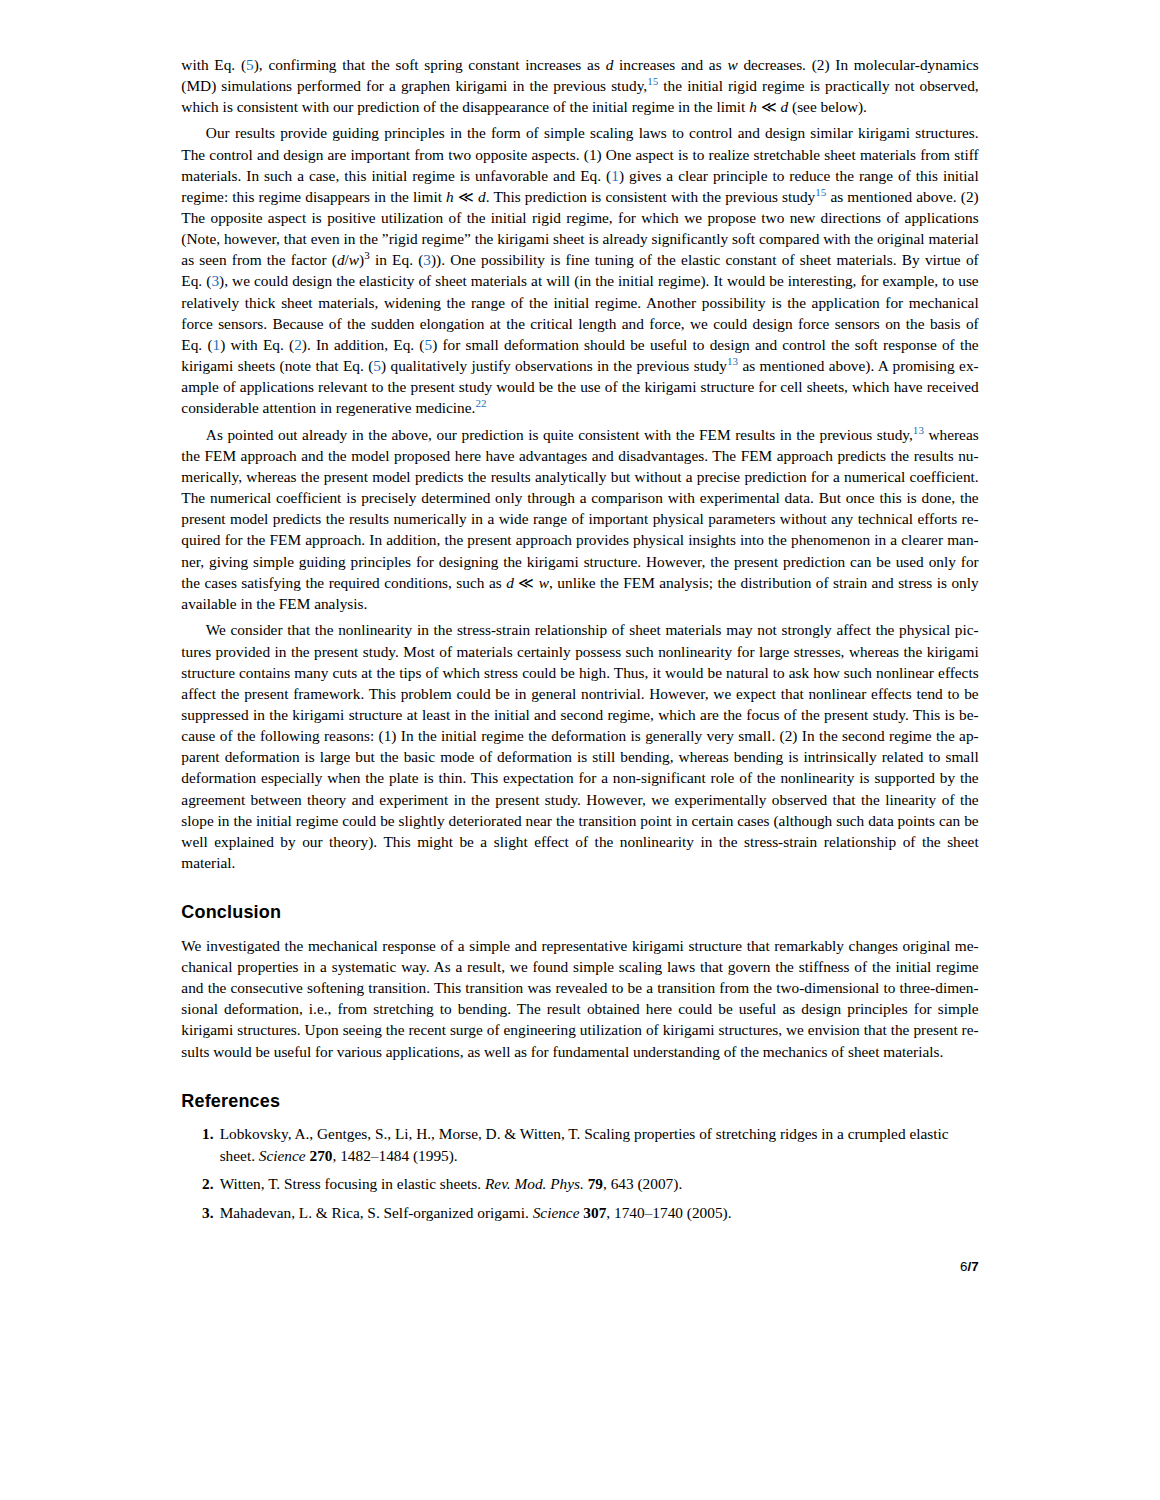with Eq. (5), confirming that the soft spring constant increases as d increases and as w decreases. (2) In molecular-dynamics (MD) simulations performed for a graphen kirigami in the previous study,15 the initial rigid regime is practically not observed, which is consistent with our prediction of the disappearance of the initial regime in the limit h ≪ d (see below).
Our results provide guiding principles in the form of simple scaling laws to control and design similar kirigami structures. The control and design are important from two opposite aspects. (1) One aspect is to realize stretchable sheet materials from stiff materials. In such a case, this initial regime is unfavorable and Eq. (1) gives a clear principle to reduce the range of this initial regime: this regime disappears in the limit h ≪ d. This prediction is consistent with the previous study15 as mentioned above. (2) The opposite aspect is positive utilization of the initial rigid regime, for which we propose two new directions of applications (Note, however, that even in the ”rigid regime” the kirigami sheet is already significantly soft compared with the original material as seen from the factor (d/w)3 in Eq. (3)). One possibility is fine tuning of the elastic constant of sheet materials. By virtue of Eq. (3), we could design the elasticity of sheet materials at will (in the initial regime). It would be interesting, for example, to use relatively thick sheet materials, widening the range of the initial regime. Another possibility is the application for mechanical force sensors. Because of the sudden elongation at the critical length and force, we could design force sensors on the basis of Eq. (1) with Eq. (2). In addition, Eq. (5) for small deformation should be useful to design and control the soft response of the kirigami sheets (note that Eq. (5) qualitatively justify observations in the previous study13 as mentioned above). A promising example of applications relevant to the present study would be the use of the kirigami structure for cell sheets, which have received considerable attention in regenerative medicine.22
As pointed out already in the above, our prediction is quite consistent with the FEM results in the previous study,13 whereas the FEM approach and the model proposed here have advantages and disadvantages. The FEM approach predicts the results numerically, whereas the present model predicts the results analytically but without a precise prediction for a numerical coefficient. The numerical coefficient is precisely determined only through a comparison with experimental data. But once this is done, the present model predicts the results numerically in a wide range of important physical parameters without any technical efforts required for the FEM approach. In addition, the present approach provides physical insights into the phenomenon in a clearer manner, giving simple guiding principles for designing the kirigami structure. However, the present prediction can be used only for the cases satisfying the required conditions, such as d ≪ w, unlike the FEM analysis; the distribution of strain and stress is only available in the FEM analysis.
We consider that the nonlinearity in the stress-strain relationship of sheet materials may not strongly affect the physical pictures provided in the present study. Most of materials certainly possess such nonlinearity for large stresses, whereas the kirigami structure contains many cuts at the tips of which stress could be high. Thus, it would be natural to ask how such nonlinear effects affect the present framework. This problem could be in general nontrivial. However, we expect that nonlinear effects tend to be suppressed in the kirigami structure at least in the initial and second regime, which are the focus of the present study. This is because of the following reasons: (1) In the initial regime the deformation is generally very small. (2) In the second regime the apparent deformation is large but the basic mode of deformation is still bending, whereas bending is intrinsically related to small deformation especially when the plate is thin. This expectation for a non-significant role of the nonlinearity is supported by the agreement between theory and experiment in the present study. However, we experimentally observed that the linearity of the slope in the initial regime could be slightly deteriorated near the transition point in certain cases (although such data points can be well explained by our theory). This might be a slight effect of the nonlinearity in the stress-strain relationship of the sheet material.
Conclusion
We investigated the mechanical response of a simple and representative kirigami structure that remarkably changes original mechanical properties in a systematic way. As a result, we found simple scaling laws that govern the stiffness of the initial regime and the consecutive softening transition. This transition was revealed to be a transition from the two-dimensional to three-dimensional deformation, i.e., from stretching to bending. The result obtained here could be useful as design principles for simple kirigami structures. Upon seeing the recent surge of engineering utilization of kirigami structures, we envision that the present results would be useful for various applications, as well as for fundamental understanding of the mechanics of sheet materials.
References
Lobkovsky, A., Gentges, S., Li, H., Morse, D. & Witten, T. Scaling properties of stretching ridges in a crumpled elastic sheet. Science 270, 1482–1484 (1995).
Witten, T. Stress focusing in elastic sheets. Rev. Mod. Phys. 79, 643 (2007).
Mahadevan, L. & Rica, S. Self-organized origami. Science 307, 1740–1740 (2005).
6/7